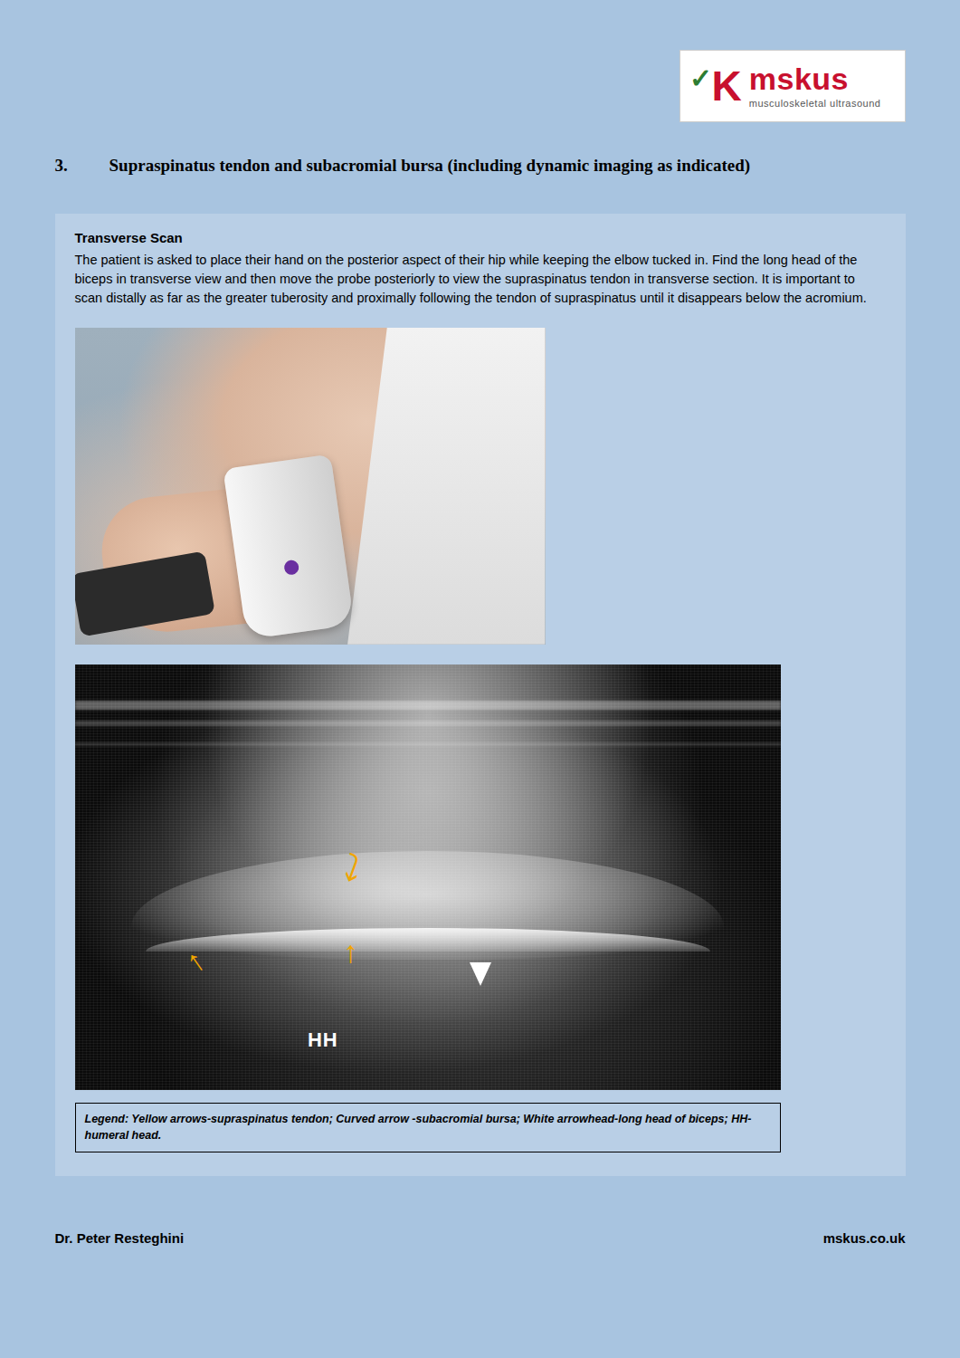✓K
mskus
musculoskeletal ultrasound
3. Supraspinatus tendon and subacromial bursa (including dynamic imaging as indicated)
Transverse Scan
The patient is asked to place their hand on the posterior aspect of their hip while keeping the elbow tucked in. Find the long head of the biceps in transverse view and then move the probe posteriorly to view the supraspinatus tendon in transverse section. It is important to scan distally as far as the greater tuberosity and proximally following the tendon of supraspinatus until it disappears below the acromium.
⤵
↑
↑
HH
Legend: Yellow arrows-supraspinatus tendon; Curved arrow -subacromial bursa; White arrowhead-long head of biceps; HH-humeral head.
Dr. Peter Resteghini
mskus.co.uk